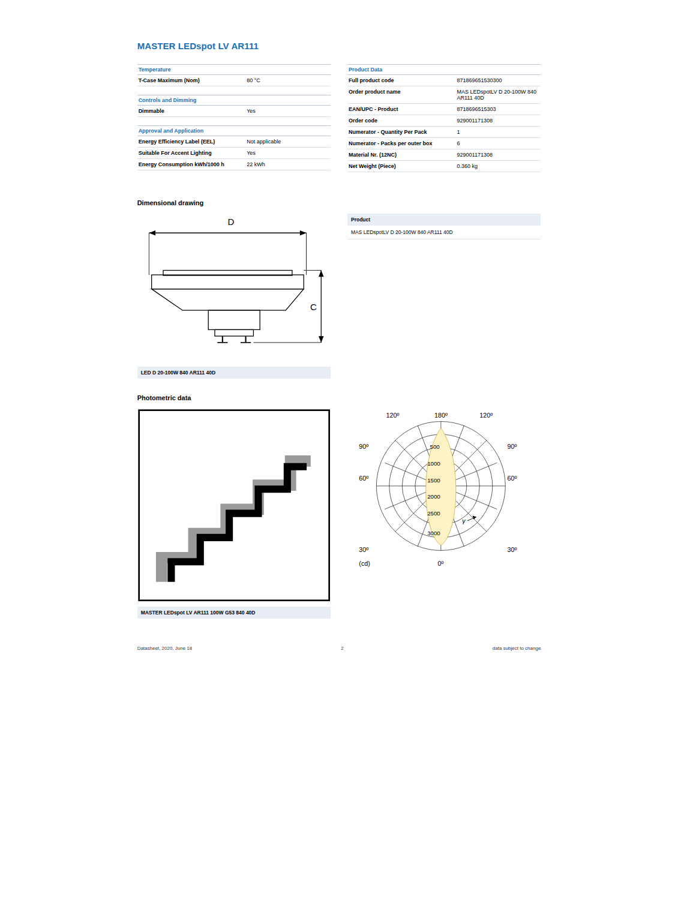MASTER LEDspot LV AR111
Temperature
| T-Case Maximum (Nom) | 80 °C |
Controls and Dimming
| Dimmable | Yes |
Approval and Application
| Energy Efficiency Label (EEL) | Not applicable |
| Suitable For Accent Lighting | Yes |
| Energy Consumption kWh/1000 h | 22 kWh |
Product Data
| Full product code | 871869651530300 |
| Order product name | MAS LEDspotLV D 20-100W 840 AR111 40D |
| EAN/UPC - Product | 8718696515303 |
| Order code | 929001171308 |
| Numerator - Quantity Per Pack | 1 |
| Numerator - Packs per outer box | 6 |
| Material Nr. (12NC) | 929001171308 |
| Net Weight (Piece) | 0.360 kg |
Dimensional drawing
D C
LED D 20-100W 840 AR111 40D
Product
| MAS LEDspotLV D 20-100W 840 AR111 40D |
Photometric data
MASTER LEDspot LV AR111 100W G53 840 40D
120º 180º 120º 90º 90º 60º 60º 30º 30º (cd) 0º 500 1000 1500 2000 2500 3000 γ
Datasheet, 2020, June 18
2
data subject to change